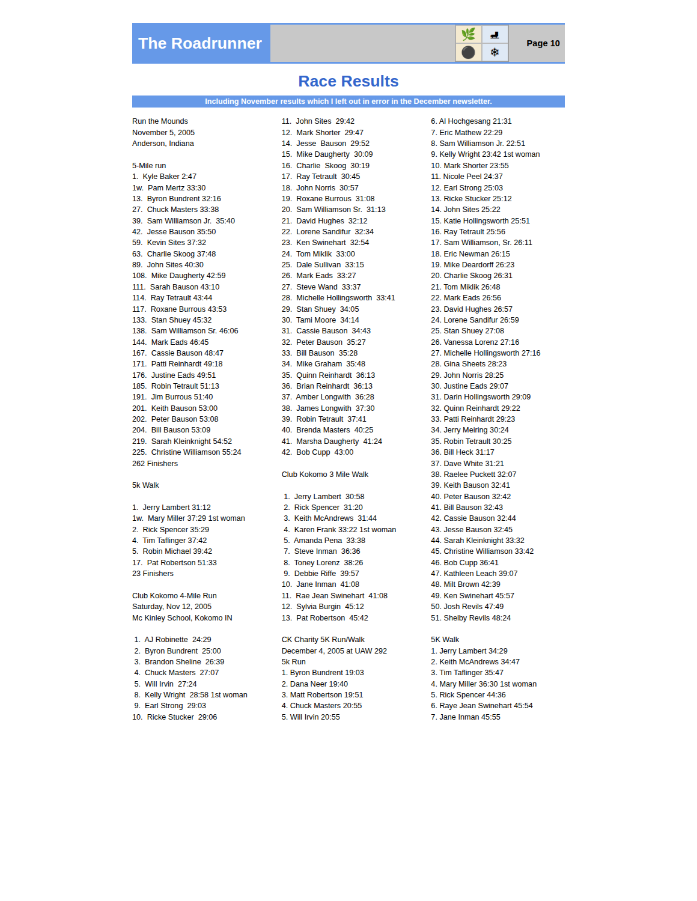The Roadrunner
🌿
⛸
⚫
❄
Page 10
Race Results
Including November results which I left out in error in the December newsletter.
Run the Mounds
November 5, 2005
Anderson, Indiana
5-Mile run
1. Kyle Baker 2:47
1w. Pam Mertz 33:30
13. Byron Bundrent 32:16
27. Chuck Masters 33:38
39. Sam Williamson Jr. 35:40
42. Jesse Bauson 35:50
59. Kevin Sites 37:32
63. Charlie Skoog 37:48
89. John Sites 40:30
108. Mike Daugherty 42:59
111. Sarah Bauson 43:10
114. Ray Tetrault 43:44
117. Roxane Burrous 43:53
133. Stan Shuey 45:32
138. Sam Williamson Sr. 46:06
144. Mark Eads 46:45
167. Cassie Bauson 48:47
171. Patti Reinhardt 49:18
176. Justine Eads 49:51
185. Robin Tetrault 51:13
191. Jim Burrous 51:40
201. Keith Bauson 53:00
202. Peter Bauson 53:08
204. Bill Bauson 53:09
219. Sarah Kleinknight 54:52
225. Christine Williamson 55:24
262 Finishers
5k Walk
1. Jerry Lambert 31:12
1w. Mary Miller 37:29 1st woman
2. Rick Spencer 35:29
4. Tim Taflinger 37:42
5. Robin Michael 39:42
17. Pat Robertson 51:33
23 Finishers
Club Kokomo 4-Mile Run
Saturday, Nov 12, 2005
Mc Kinley School, Kokomo IN
1. AJ Robinette 24:29
2. Byron Bundrent 25:00
3. Brandon Sheline 26:39
4. Chuck Masters 27:07
5. Will Irvin 27:24
8. Kelly Wright 28:58 1st woman
9. Earl Strong 29:03
10. Ricke Stucker 29:06
11. John Sites 29:42
12. Mark Shorter 29:47
14. Jesse Bauson 29:52
15. Mike Daugherty 30:09
16. Charlie Skoog 30:19
17. Ray Tetrault 30:45
18. John Norris 30:57
19. Roxane Burrous 31:08
20. Sam Williamson Sr. 31:13
21. David Hughes 32:12
22. Lorene Sandifur 32:34
23. Ken Swinehart 32:54
24. Tom Miklik 33:00
25. Dale Sullivan 33:15
26. Mark Eads 33:27
27. Steve Wand 33:37
28. Michelle Hollingsworth 33:41
29. Stan Shuey 34:05
30. Tami Moore 34:14
31. Cassie Bauson 34:43
32. Peter Bauson 35:27
33. Bill Bauson 35:28
34. Mike Graham 35:48
35. Quinn Reinhardt 36:13
36. Brian Reinhardt 36:13
37. Amber Longwith 36:28
38. James Longwith 37:30
39. Robin Tetrault 37:41
40. Brenda Masters 40:25
41. Marsha Daugherty 41:24
42. Bob Cupp 43:00
Club Kokomo 3 Mile Walk
1. Jerry Lambert 30:58
2. Rick Spencer 31:20
3. Keith McAndrews 31:44
4. Karen Frank 33:22 1st woman
5. Amanda Pena 33:38
7. Steve Inman 36:36
8. Toney Lorenz 38:26
9. Debbie Riffe 39:57
10. Jane Inman 41:08
11. Rae Jean Swinehart 41:08
12. Sylvia Burgin 45:12
13. Pat Robertson 45:42
CK Charity 5K Run/Walk
December 4, 2005 at UAW 292
5k Run
1. Byron Bundrent 19:03
2. Dana Neer 19:40
3. Matt Robertson 19:51
4. Chuck Masters 20:55
5. Will Irvin 20:55
6. Al Hochgesang 21:31
7. Eric Mathew 22:29
8. Sam Williamson Jr. 22:51
9. Kelly Wright 23:42 1st woman
10. Mark Shorter 23:55
11. Nicole Peel 24:37
12. Earl Strong 25:03
13. Ricke Stucker 25:12
14. John Sites 25:22
15. Katie Hollingsworth 25:51
16. Ray Tetrault 25:56
17. Sam Williamson, Sr. 26:11
18. Eric Newman 26:15
19. Mike Deardorff 26:23
20. Charlie Skoog 26:31
21. Tom Miklik 26:48
22. Mark Eads 26:56
23. David Hughes 26:57
24. Lorene Sandifur 26:59
25. Stan Shuey 27:08
26. Vanessa Lorenz 27:16
27. Michelle Hollingsworth 27:16
28. Gina Sheets 28:23
29. John Norris 28:25
30. Justine Eads 29:07
31. Darin Hollingsworth 29:09
32. Quinn Reinhardt 29:22
33. Patti Reinhardt 29:23
34. Jerry Meiring 30:24
35. Robin Tetrault 30:25
36. Bill Heck 31:17
37. Dave White 31:21
38. Raelee Puckett 32:07
39. Keith Bauson 32:41
40. Peter Bauson 32:42
41. Bill Bauson 32:43
42. Cassie Bauson 32:44
43. Jesse Bauson 32:45
44. Sarah Kleinknight 33:32
45. Christine Williamson 33:42
46. Bob Cupp 36:41
47. Kathleen Leach 39:07
48. Milt Brown 42:39
49. Ken Swinehart 45:57
50. Josh Revils 47:49
51. Shelby Revils 48:24
5K Walk
1. Jerry Lambert 34:29
2. Keith McAndrews 34:47
3. Tim Taflinger 35:47
4. Mary Miller 36:30 1st woman
5. Rick Spencer 44:36
6. Raye Jean Swinehart 45:54
7. Jane Inman 45:55